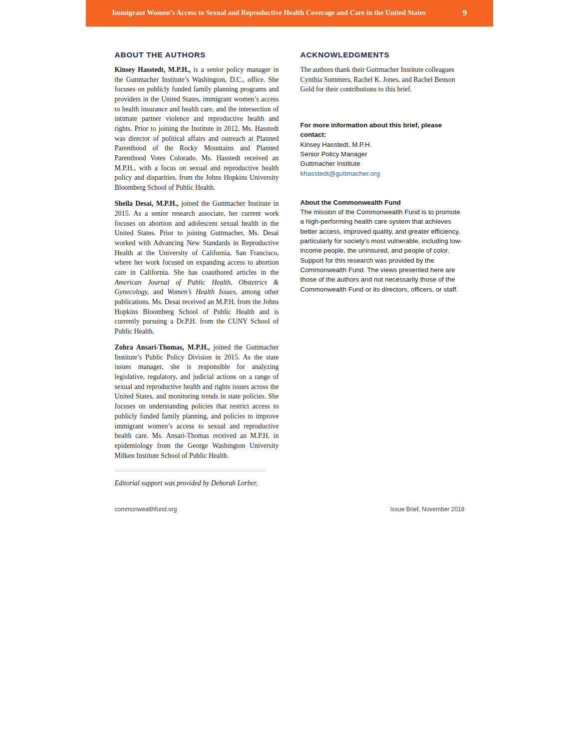Immigrant Women’s Access to Sexual and Reproductive Health Coverage and Care in the United States
9
About the Authors
Kinsey Hasstedt, M.P.H., is a senior policy manager in the Guttmacher Institute’s Washington, D.C., office. She focuses on publicly funded family planning programs and providers in the United States, immigrant women’s access to health insurance and health care, and the intersection of intimate partner violence and reproductive health and rights. Prior to joining the Institute in 2012, Ms. Hasstedt was director of political affairs and outreach at Planned Parenthood of the Rocky Mountains and Planned Parenthood Votes Colorado. Ms. Hasstedt received an M.P.H., with a focus on sexual and reproductive health policy and disparities, from the Johns Hopkins University Bloomberg School of Public Health.
Sheila Desai, M.P.H., joined the Guttmacher Institute in 2015. As a senior research associate, her current work focuses on abortion and adolescent sexual health in the United States. Prior to joining Guttmacher, Ms. Desai worked with Advancing New Standards in Reproductive Health at the University of California, San Francisco, where her work focused on expanding access to abortion care in California. She has coauthored articles in the American Journal of Public Health, Obstetrics & Gynecology, and Women’s Health Issues, among other publications. Ms. Desai received an M.P.H. from the Johns Hopkins Bloomberg School of Public Health and is currently pursuing a Dr.P.H. from the CUNY School of Public Health.
Zohra Ansari-Thomas, M.P.H., joined the Guttmacher Institute’s Public Policy Division in 2015. As the state issues manager, she is responsible for analyzing legislative, regulatory, and judicial actions on a range of sexual and reproductive health and rights issues across the United States, and monitoring trends in state policies. She focuses on understanding policies that restrict access to publicly funded family planning, and policies to improve immigrant women’s access to sexual and reproductive health care. Ms. Ansari-Thomas received an M.P.H. in epidemiology from the George Washington University Milken Institute School of Public Health.
Editorial support was provided by Deborah Lorber.
Acknowledgments
The authors thank their Guttmacher Institute colleagues Cynthia Summers, Rachel K. Jones, and Rachel Benson Gold for their contributions to this brief.
For more information about this brief, please contact:
Kinsey Hasstedt, M.P.H.
Senior Policy Manager
Guttmacher Institute
khasstedt@guttmacher.org
About the Commonwealth Fund
The mission of the Commonwealth Fund is to promote a high-performing health care system that achieves better access, improved quality, and greater efficiency, particularly for society’s most vulnerable, including low-income people, the uninsured, and people of color. Support for this research was provided by the Commonwealth Fund. The views presented here are those of the authors and not necessarily those of the Commonwealth Fund or its directors, officers, or staff.
commonwealthfund.org
Issue Brief, November 2018